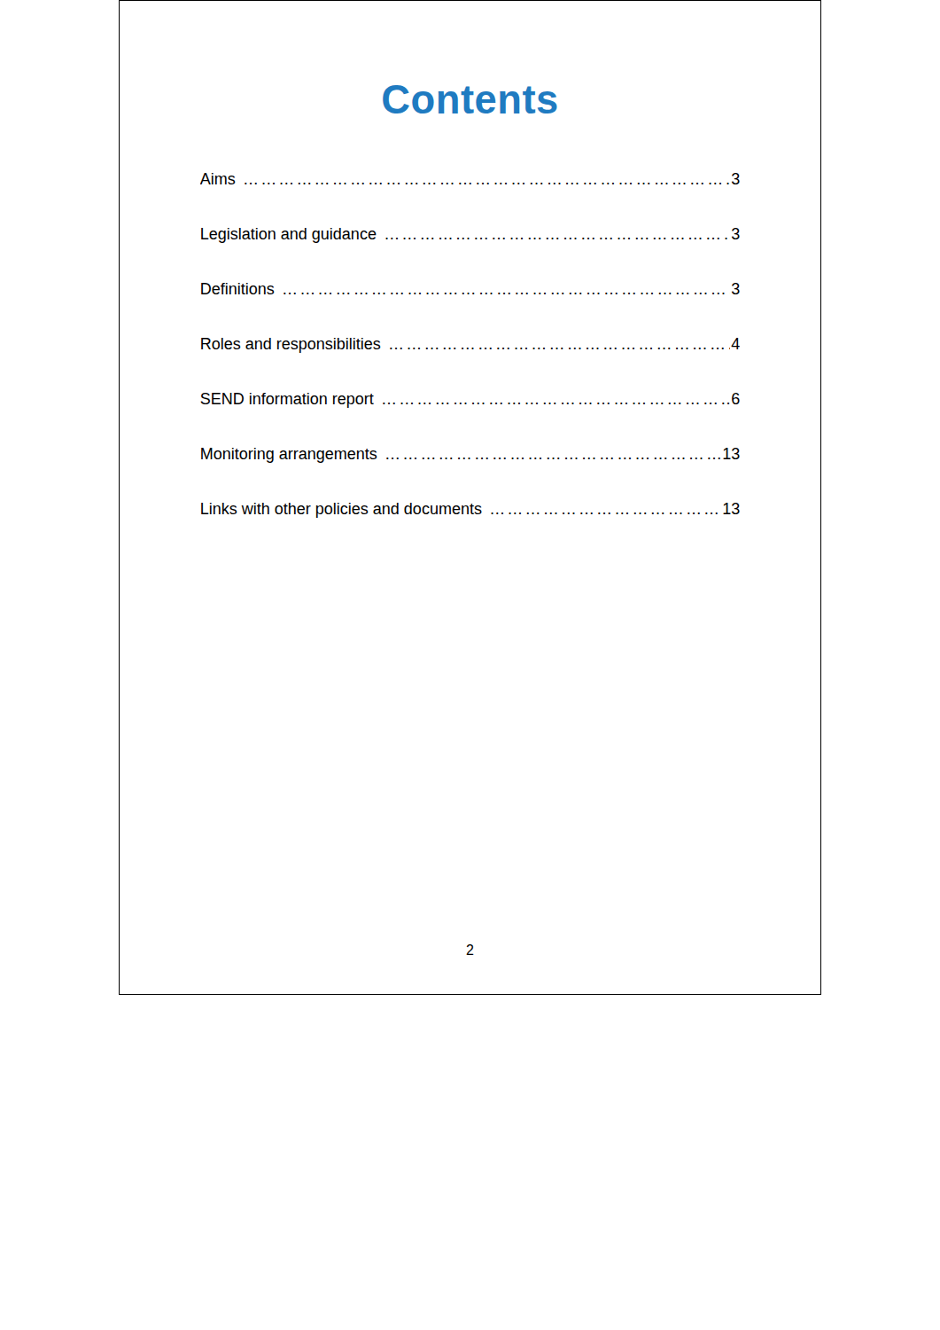Contents
Aims ………………………………………………………………………………………………………………………………… 3
Legislation and guidance …………………………………………………………………………………………… 3
Definitions …………………………………………………………………………………………………………………… 3
Roles and responsibilities …………………………………………………………………………………………… 4
SEND information report ……………………………………………………………………………………… 6
Monitoring arrangements ………………………………………………………………………………………… 13
Links with other policies and documents ………………………………………………………………… 13
2